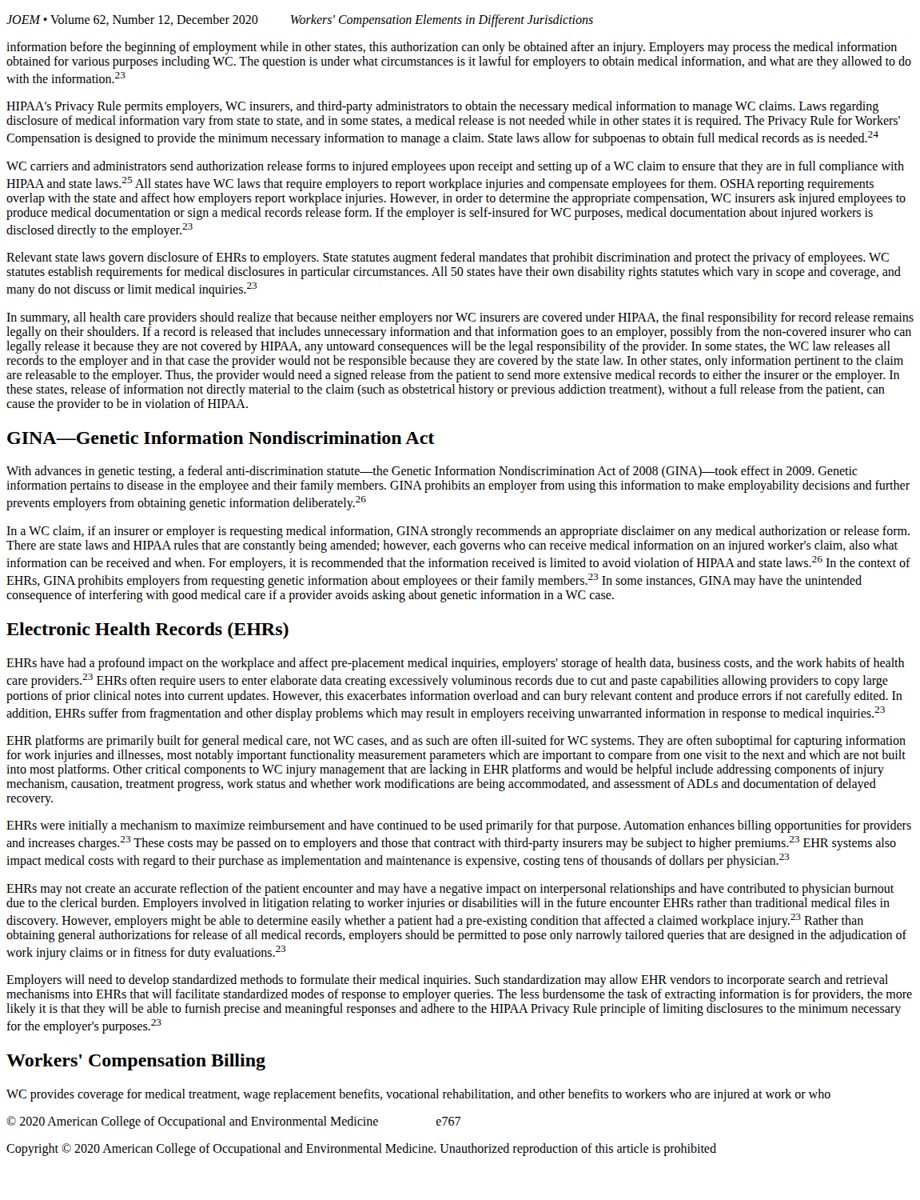JOEM • Volume 62, Number 12, December 2020 Workers' Compensation Elements in Different Jurisdictions
information before the beginning of employment while in other states, this authorization can only be obtained after an injury. Employers may process the medical information obtained for various purposes including WC. The question is under what circumstances is it lawful for employers to obtain medical information, and what are they allowed to do with the information.23
HIPAA's Privacy Rule permits employers, WC insurers, and third-party administrators to obtain the necessary medical information to manage WC claims. Laws regarding disclosure of medical information vary from state to state, and in some states, a medical release is not needed while in other states it is required. The Privacy Rule for Workers' Compensation is designed to provide the minimum necessary information to manage a claim. State laws allow for subpoenas to obtain full medical records as is needed.24
WC carriers and administrators send authorization release forms to injured employees upon receipt and setting up of a WC claim to ensure that they are in full compliance with HIPAA and state laws.25 All states have WC laws that require employers to report workplace injuries and compensate employees for them. OSHA reporting requirements overlap with the state and affect how employers report workplace injuries. However, in order to determine the appropriate compensation, WC insurers ask injured employees to produce medical documentation or sign a medical records release form. If the employer is self-insured for WC purposes, medical documentation about injured workers is disclosed directly to the employer.23
Relevant state laws govern disclosure of EHRs to employers. State statutes augment federal mandates that prohibit discrimination and protect the privacy of employees. WC statutes establish requirements for medical disclosures in particular circumstances. All 50 states have their own disability rights statutes which vary in scope and coverage, and many do not discuss or limit medical inquiries.23
In summary, all health care providers should realize that because neither employers nor WC insurers are covered under HIPAA, the final responsibility for record release remains legally on their shoulders. If a record is released that includes unnecessary information and that information goes to an employer, possibly from the non-covered insurer who can legally release it because they are not covered by HIPAA, any untoward consequences will be the legal responsibility of the provider. In some states, the WC law releases all records to the employer and in that case the provider would not be responsible because they are covered by the state law. In other states, only information pertinent to the claim are releasable to the employer. Thus, the provider would need a signed release from the patient to send more extensive medical records to either the insurer or the employer. In these states, release of information not directly material to the claim (such as obstetrical history or previous addiction treatment), without a full release from the patient, can cause the provider to be in violation of HIPAA.
GINA—Genetic Information Nondiscrimination Act
With advances in genetic testing, a federal anti-discrimination statute—the Genetic Information Nondiscrimination Act of 2008 (GINA)—took effect in 2009. Genetic information pertains to disease in the employee and their family members. GINA prohibits an employer from using this information to make employability decisions and further prevents employers from obtaining genetic information deliberately.26
In a WC claim, if an insurer or employer is requesting medical information, GINA strongly recommends an appropriate disclaimer on any medical authorization or release form. There are state laws and HIPAA rules that are constantly being amended; however, each governs who can receive medical information on an injured worker's claim, also what information can be received and when. For employers, it is recommended that the information received is limited to avoid violation of HIPAA and state laws.26 In the context of EHRs, GINA prohibits employers from requesting genetic information about employees or their family members.23 In some instances, GINA may have the unintended consequence of interfering with good medical care if a provider avoids asking about genetic information in a WC case.
Electronic Health Records (EHRs)
EHRs have had a profound impact on the workplace and affect pre-placement medical inquiries, employers' storage of health data, business costs, and the work habits of health care providers.23 EHRs often require users to enter elaborate data creating excessively voluminous records due to cut and paste capabilities allowing providers to copy large portions of prior clinical notes into current updates. However, this exacerbates information overload and can bury relevant content and produce errors if not carefully edited. In addition, EHRs suffer from fragmentation and other display problems which may result in employers receiving unwarranted information in response to medical inquiries.23
EHR platforms are primarily built for general medical care, not WC cases, and as such are often ill-suited for WC systems. They are often suboptimal for capturing information for work injuries and illnesses, most notably important functionality measurement parameters which are important to compare from one visit to the next and which are not built into most platforms. Other critical components to WC injury management that are lacking in EHR platforms and would be helpful include addressing components of injury mechanism, causation, treatment progress, work status and whether work modifications are being accommodated, and assessment of ADLs and documentation of delayed recovery.
EHRs were initially a mechanism to maximize reimbursement and have continued to be used primarily for that purpose. Automation enhances billing opportunities for providers and increases charges.23 These costs may be passed on to employers and those that contract with third-party insurers may be subject to higher premiums.23 EHR systems also impact medical costs with regard to their purchase as implementation and maintenance is expensive, costing tens of thousands of dollars per physician.23
EHRs may not create an accurate reflection of the patient encounter and may have a negative impact on interpersonal relationships and have contributed to physician burnout due to the clerical burden. Employers involved in litigation relating to worker injuries or disabilities will in the future encounter EHRs rather than traditional medical files in discovery. However, employers might be able to determine easily whether a patient had a pre-existing condition that affected a claimed workplace injury.23 Rather than obtaining general authorizations for release of all medical records, employers should be permitted to pose only narrowly tailored queries that are designed in the adjudication of work injury claims or in fitness for duty evaluations.23
Employers will need to develop standardized methods to formulate their medical inquiries. Such standardization may allow EHR vendors to incorporate search and retrieval mechanisms into EHRs that will facilitate standardized modes of response to employer queries. The less burdensome the task of extracting information is for providers, the more likely it is that they will be able to furnish precise and meaningful responses and adhere to the HIPAA Privacy Rule principle of limiting disclosures to the minimum necessary for the employer's purposes.23
Workers' Compensation Billing
WC provides coverage for medical treatment, wage replacement benefits, vocational rehabilitation, and other benefits to workers who are injured at work or who
© 2020 American College of Occupational and Environmental Medicine e767
Copyright © 2020 American College of Occupational and Environmental Medicine. Unauthorized reproduction of this article is prohibited